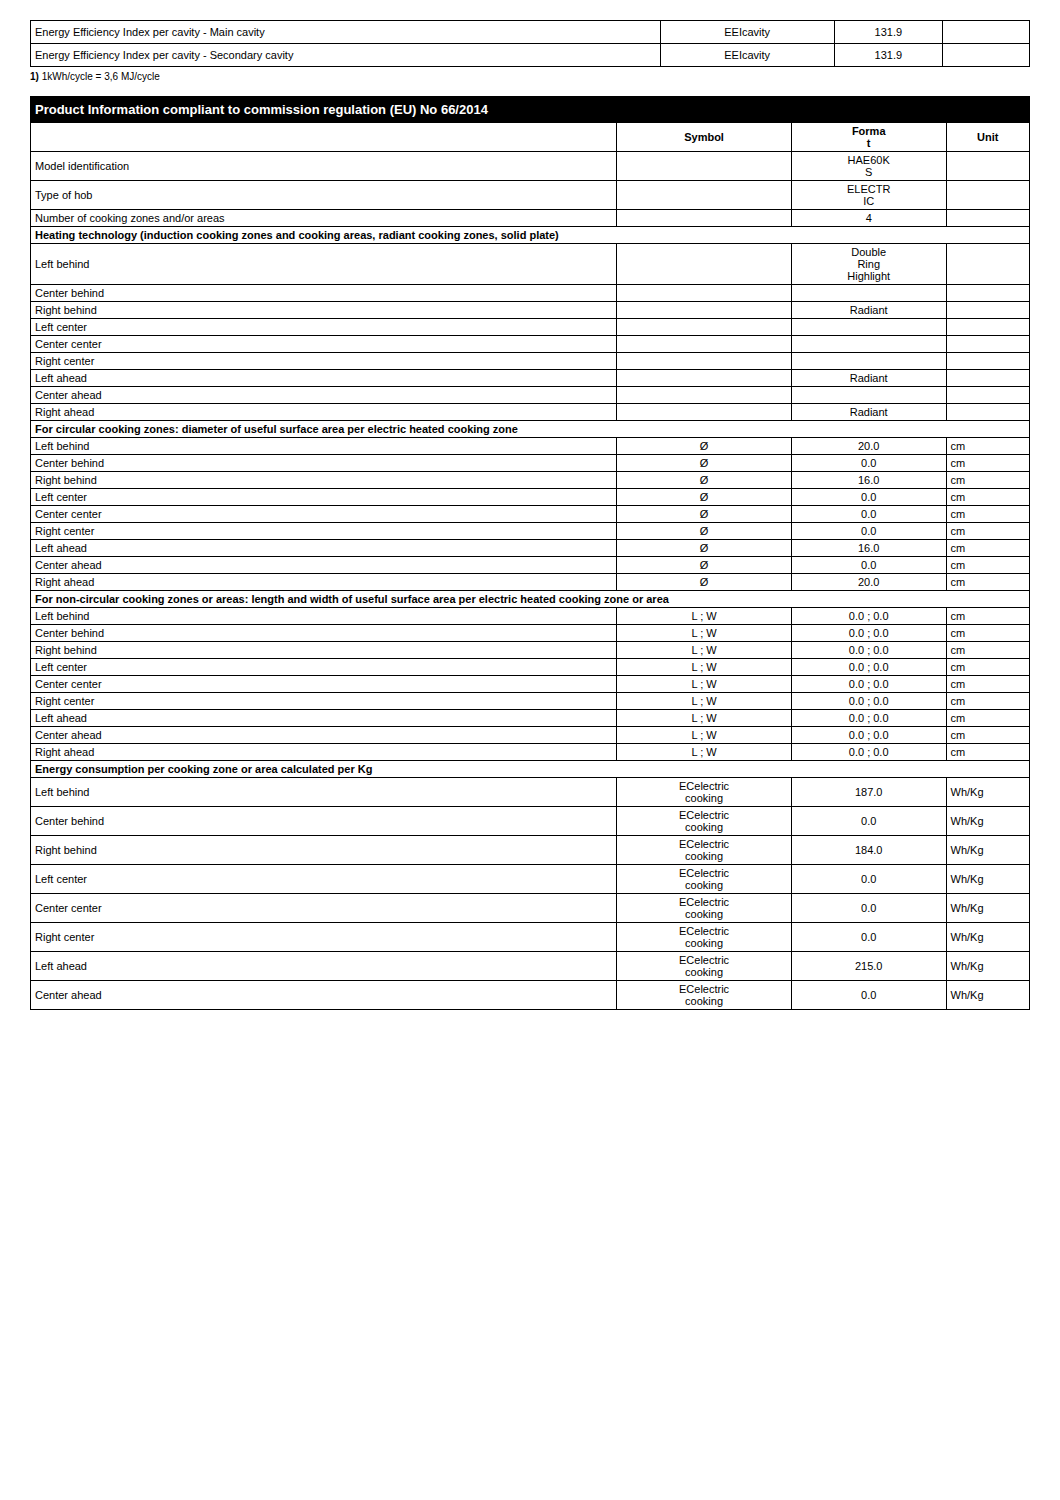| Energy Efficiency Index per cavity - Main cavity | EEIcavity | 131.9 | |
| Energy Efficiency Index per cavity - Secondary cavity | EEIcavity | 131.9 | |
1) 1kWh/cycle = 3,6 MJ/cycle
| Product Information compliant to commission regulation (EU) No 66/2014 | |
| | Symbol | Forma t | Unit |
| Model identification | | HAE60K S | |
| Type of hob | | ELECTR IC | |
| Number of cooking zones and/or areas | | 4 | |
| Heating technology (induction cooking zones and cooking areas, radiant cooking zones, solid plate) |
| Left behind | | Double Ring Highlight | |
| Center behind | | | |
| Right behind | | Radiant | |
| Left center | | | |
| Center center | | | |
| Right center | | | |
| Left ahead | | Radiant | |
| Center ahead | | | |
| Right ahead | | Radiant | |
| For circular cooking zones: diameter of useful surface area per electric heated cooking zone |
| Left behind | Ø | 20.0 | cm |
| Center behind | Ø | 0.0 | cm |
| Right behind | Ø | 16.0 | cm |
| Left center | Ø | 0.0 | cm |
| Center center | Ø | 0.0 | cm |
| Right center | Ø | 0.0 | cm |
| Left ahead | Ø | 16.0 | cm |
| Center ahead | Ø | 0.0 | cm |
| Right ahead | Ø | 20.0 | cm |
| For non-circular cooking zones or areas: length and width of useful surface area per electric heated cooking zone or area |
| Left behind | L ; W | 0.0 ; 0.0 | cm |
| Center behind | L ; W | 0.0 ; 0.0 | cm |
| Right behind | L ; W | 0.0 ; 0.0 | cm |
| Left center | L ; W | 0.0 ; 0.0 | cm |
| Center center | L ; W | 0.0 ; 0.0 | cm |
| Right center | L ; W | 0.0 ; 0.0 | cm |
| Left ahead | L ; W | 0.0 ; 0.0 | cm |
| Center ahead | L ; W | 0.0 ; 0.0 | cm |
| Right ahead | L ; W | 0.0 ; 0.0 | cm |
| Energy consumption per cooking zone or area calculated per Kg |
| Left behind | ECelectric cooking | 187.0 | Wh/Kg |
| Center behind | ECelectric cooking | 0.0 | Wh/Kg |
| Right behind | ECelectric cooking | 184.0 | Wh/Kg |
| Left center | ECelectric cooking | 0.0 | Wh/Kg |
| Center center | ECelectric cooking | 0.0 | Wh/Kg |
| Right center | ECelectric cooking | 0.0 | Wh/Kg |
| Left ahead | ECelectric cooking | 215.0 | Wh/Kg |
| Center ahead | ECelectric cooking | 0.0 | Wh/Kg |